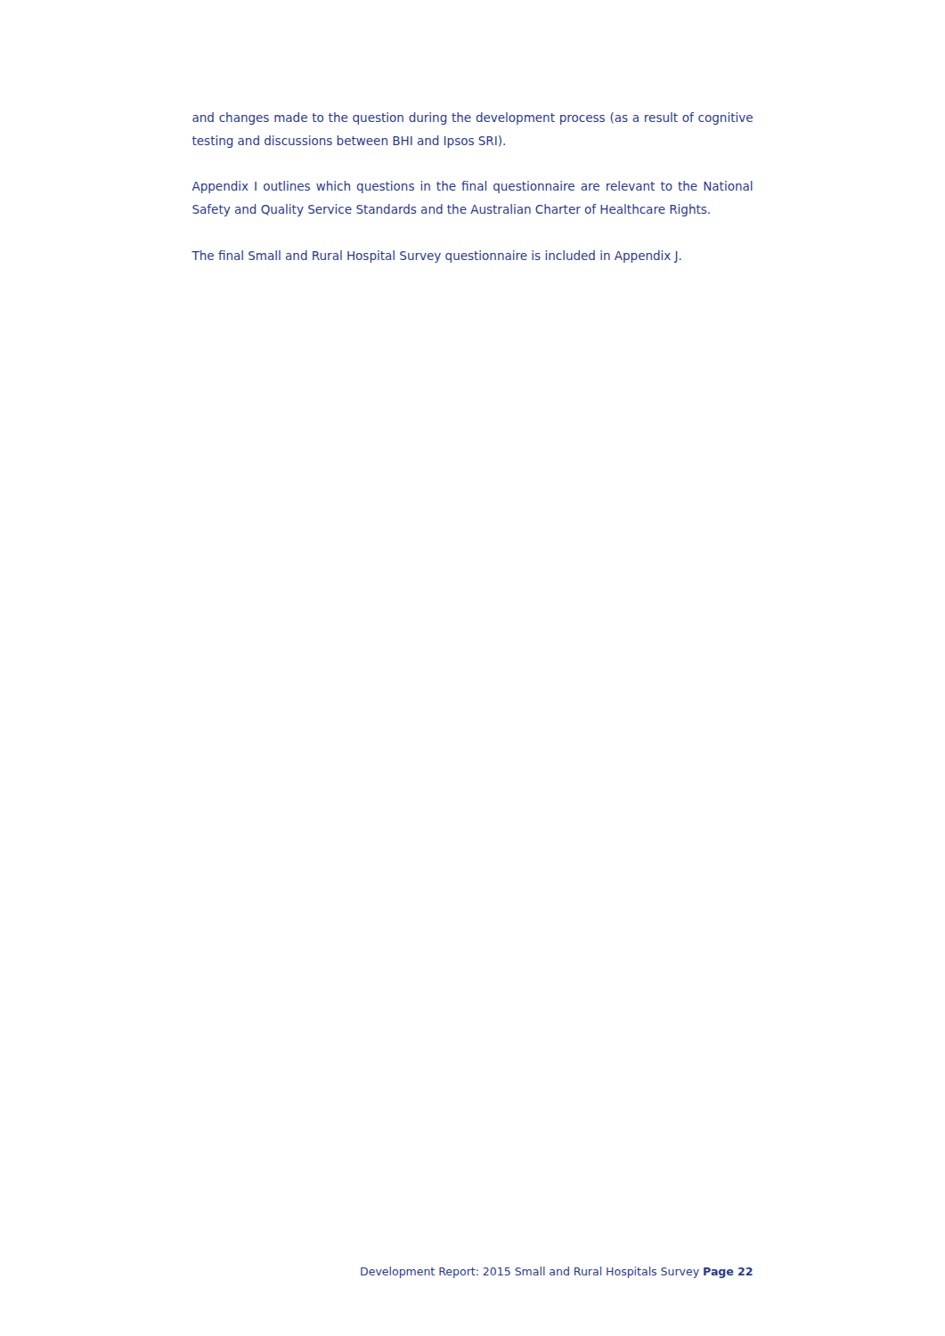and changes made to the question during the development process (as a result of cognitive testing and discussions between BHI and Ipsos SRI).
Appendix I outlines which questions in the final questionnaire are relevant to the National Safety and Quality Service Standards and the Australian Charter of Healthcare Rights.
The final Small and Rural Hospital Survey questionnaire is included in Appendix J.
Development Report: 2015 Small and Rural Hospitals Survey Page 22